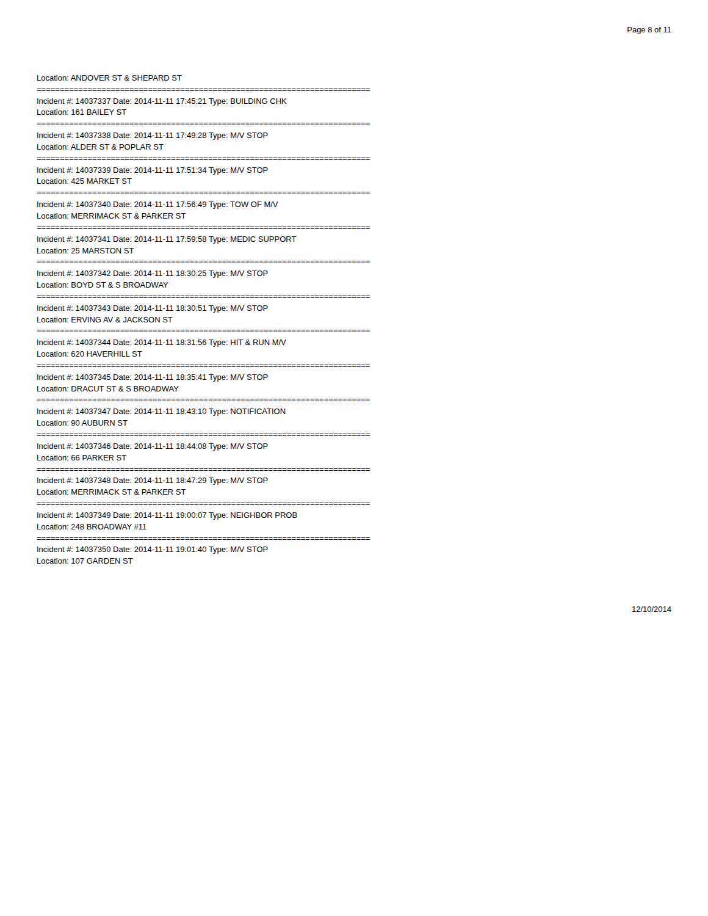Page 8 of 11
Location: ANDOVER ST & SHEPARD ST ======================================================================== Incident #: 14037337 Date: 2014-11-11 17:45:21 Type: BUILDING CHK Location: 161 BAILEY ST ======================================================================== Incident #: 14037338 Date: 2014-11-11 17:49:28 Type: M/V STOP Location: ALDER ST & POPLAR ST ======================================================================== Incident #: 14037339 Date: 2014-11-11 17:51:34 Type: M/V STOP Location: 425 MARKET ST ======================================================================== Incident #: 14037340 Date: 2014-11-11 17:56:49 Type: TOW OF M/V Location: MERRIMACK ST & PARKER ST ======================================================================== Incident #: 14037341 Date: 2014-11-11 17:59:58 Type: MEDIC SUPPORT Location: 25 MARSTON ST ======================================================================== Incident #: 14037342 Date: 2014-11-11 18:30:25 Type: M/V STOP Location: BOYD ST & S BROADWAY ======================================================================== Incident #: 14037343 Date: 2014-11-11 18:30:51 Type: M/V STOP Location: ERVING AV & JACKSON ST ======================================================================== Incident #: 14037344 Date: 2014-11-11 18:31:56 Type: HIT & RUN M/V Location: 620 HAVERHILL ST ======================================================================== Incident #: 14037345 Date: 2014-11-11 18:35:41 Type: M/V STOP Location: DRACUT ST & S BROADWAY ======================================================================== Incident #: 14037347 Date: 2014-11-11 18:43:10 Type: NOTIFICATION Location: 90 AUBURN ST ======================================================================== Incident #: 14037346 Date: 2014-11-11 18:44:08 Type: M/V STOP Location: 66 PARKER ST ======================================================================== Incident #: 14037348 Date: 2014-11-11 18:47:29 Type: M/V STOP Location: MERRIMACK ST & PARKER ST ======================================================================== Incident #: 14037349 Date: 2014-11-11 19:00:07 Type: NEIGHBOR PROB Location: 248 BROADWAY #11 ======================================================================== Incident #: 14037350 Date: 2014-11-11 19:01:40 Type: M/V STOP Location: 107 GARDEN ST
12/10/2014